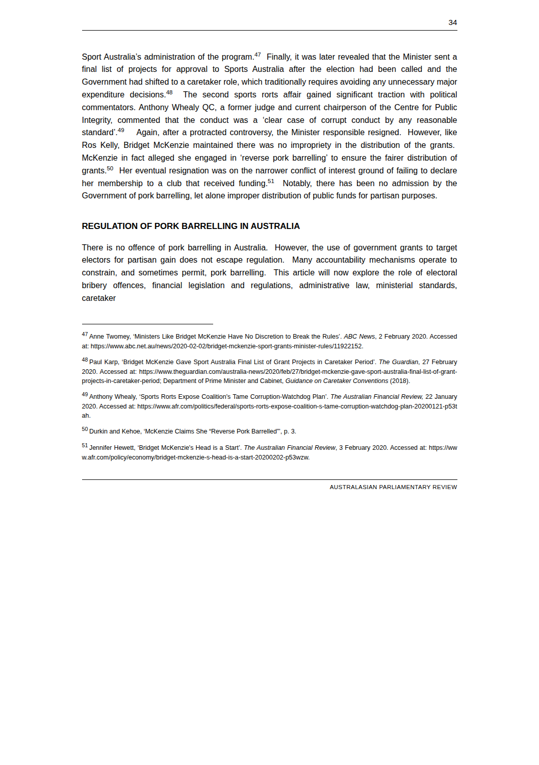34
Sport Australia’s administration of the program.47 Finally, it was later revealed that the Minister sent a final list of projects for approval to Sports Australia after the election had been called and the Government had shifted to a caretaker role, which traditionally requires avoiding any unnecessary major expenditure decisions.48 The second sports rorts affair gained significant traction with political commentators. Anthony Whealy QC, a former judge and current chairperson of the Centre for Public Integrity, commented that the conduct was a ‘clear case of corrupt conduct by any reasonable standard’.49 Again, after a protracted controversy, the Minister responsible resigned. However, like Ros Kelly, Bridget McKenzie maintained there was no impropriety in the distribution of the grants. McKenzie in fact alleged she engaged in ‘reverse pork barrelling’ to ensure the fairer distribution of grants.50 Her eventual resignation was on the narrower conflict of interest ground of failing to declare her membership to a club that received funding.51 Notably, there has been no admission by the Government of pork barrelling, let alone improper distribution of public funds for partisan purposes.
Regulation of Pork Barrelling in Australia
There is no offence of pork barrelling in Australia. However, the use of government grants to target electors for partisan gain does not escape regulation. Many accountability mechanisms operate to constrain, and sometimes permit, pork barrelling. This article will now explore the role of electoral bribery offences, financial legislation and regulations, administrative law, ministerial standards, caretaker
47 Anne Twomey, ‘Ministers Like Bridget McKenzie Have No Discretion to Break the Rules’. ABC News, 2 February 2020. Accessed at: https://www.abc.net.au/news/2020-02-02/bridget-mckenzie-sport-grants-minister-rules/11922152.
48 Paul Karp, ‘Bridget McKenzie Gave Sport Australia Final List of Grant Projects in Caretaker Period’. The Guardian, 27 February 2020. Accessed at: https://www.theguardian.com/australia-news/2020/feb/27/bridget-mckenzie-gave-sport-australia-final-list-of-grant-projects-in-caretaker-period; Department of Prime Minister and Cabinet, Guidance on Caretaker Conventions (2018).
49 Anthony Whealy, ‘Sports Rorts Expose Coalition's Tame Corruption-Watchdog Plan’. The Australian Financial Review, 22 January 2020. Accessed at: https://www.afr.com/politics/federal/sports-rorts-expose-coalition-s-tame-corruption-watchdog-plan-20200121-p53tah.
50 Durkin and Kehoe, ‘McKenzie Claims She “Reverse Pork Barrelled”’, p. 3.
51 Jennifer Hewett, ‘Bridget McKenzie's Head is a Start’. The Australian Financial Review, 3 February 2020. Accessed at: https://www.afr.com/policy/economy/bridget-mckenzie-s-head-is-a-start-20200202-p53wzw.
AUSTRALASIAN PARLIAMENTARY REVIEW